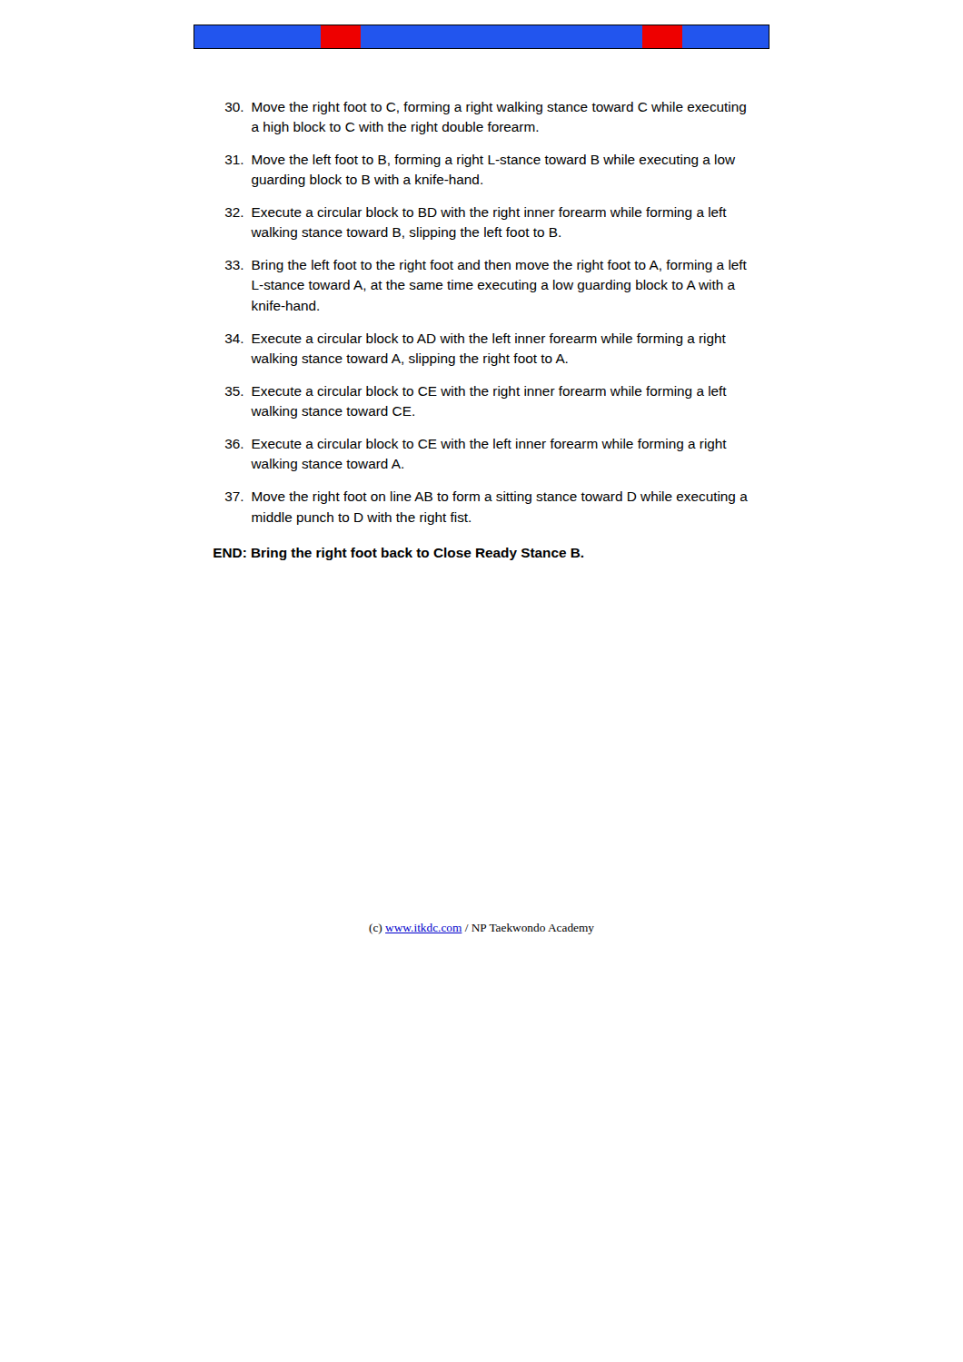Move the right foot to C, forming a right walking stance toward C while executing a high block to C with the right double forearm.
Move the left foot to B, forming a right L-stance toward B while executing a low guarding block to B with a knife-hand.
Execute a circular block to BD with the right inner forearm while forming a left walking stance toward B, slipping the left foot to B.
Bring the left foot to the right foot and then move the right foot to A, forming a left L-stance toward A, at the same time executing a low guarding block to A with a knife-hand.
Execute a circular block to AD with the left inner forearm while forming a right walking stance toward A, slipping the right foot to A.
Execute a circular block to CE with the right inner forearm while forming a left walking stance toward CE.
Execute a circular block to CE with the left inner forearm while forming a right walking stance toward A.
Move the right foot on line AB to form a sitting stance toward D while executing a middle punch to D with the right fist.
END: Bring the right foot back to Close Ready Stance B.
(c) www.itkdc.com / NP Taekwondo Academy